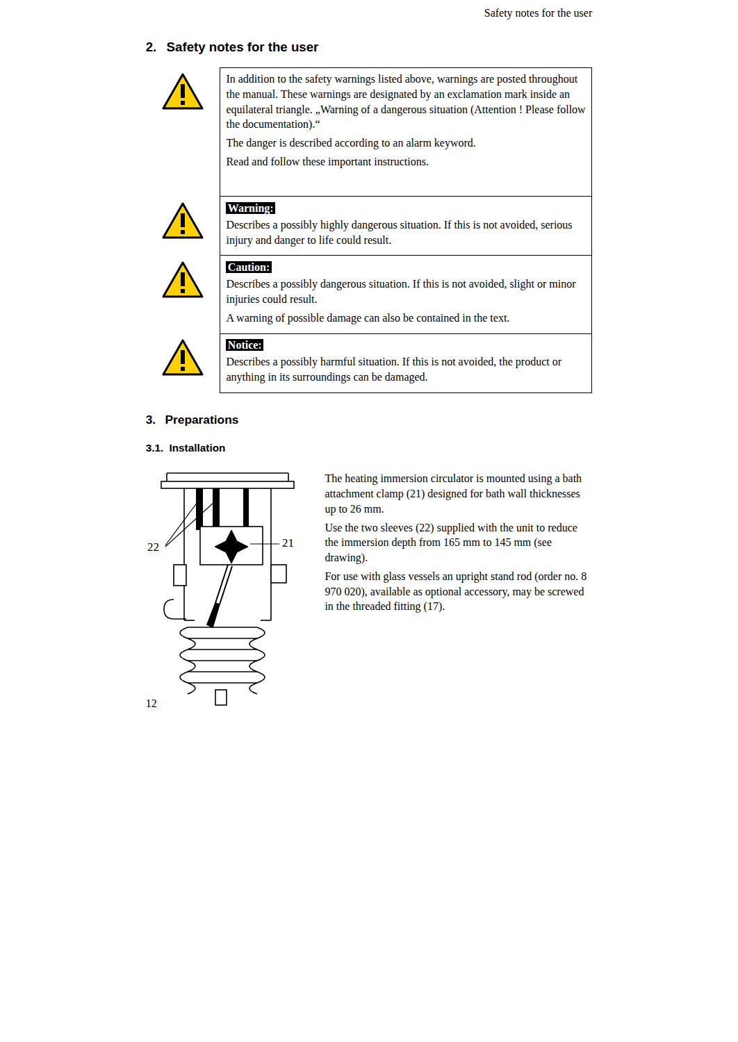Safety notes for the user
2. Safety notes for the user
| | In addition to the safety warnings listed above, warnings are posted throughout the manual. These warnings are designated by an exclamation mark inside an equilateral triangle. „Warning of a dangerous situation (Attention ! Please follow the documentation).“ The danger is described according to an alarm keyword. Read and follow these important instructions. |
| | Warning: Describes a possibly highly dangerous situation. If this is not avoided, serious injury and danger to life could result. |
| | Caution: Describes a possibly dangerous situation. If this is not avoided, slight or minor injuries could result. A warning of possible damage can also be contained in the text. |
| | Notice: Describes a possibly harmful situation. If this is not avoided, the product or anything in its surroundings can be damaged. |
3. Preparations
3.1. Installation
22 21
The heating immersion circulator is mounted using a bath attachment clamp (21) designed for bath wall thicknesses up to 26 mm.
Use the two sleeves (22) supplied with the unit to reduce the immersion depth from 165 mm to 145 mm (see drawing).
For use with glass vessels an upright stand rod (order no. 8 970 020), available as optional accessory, may be screwed in the threaded fitting (17).
12